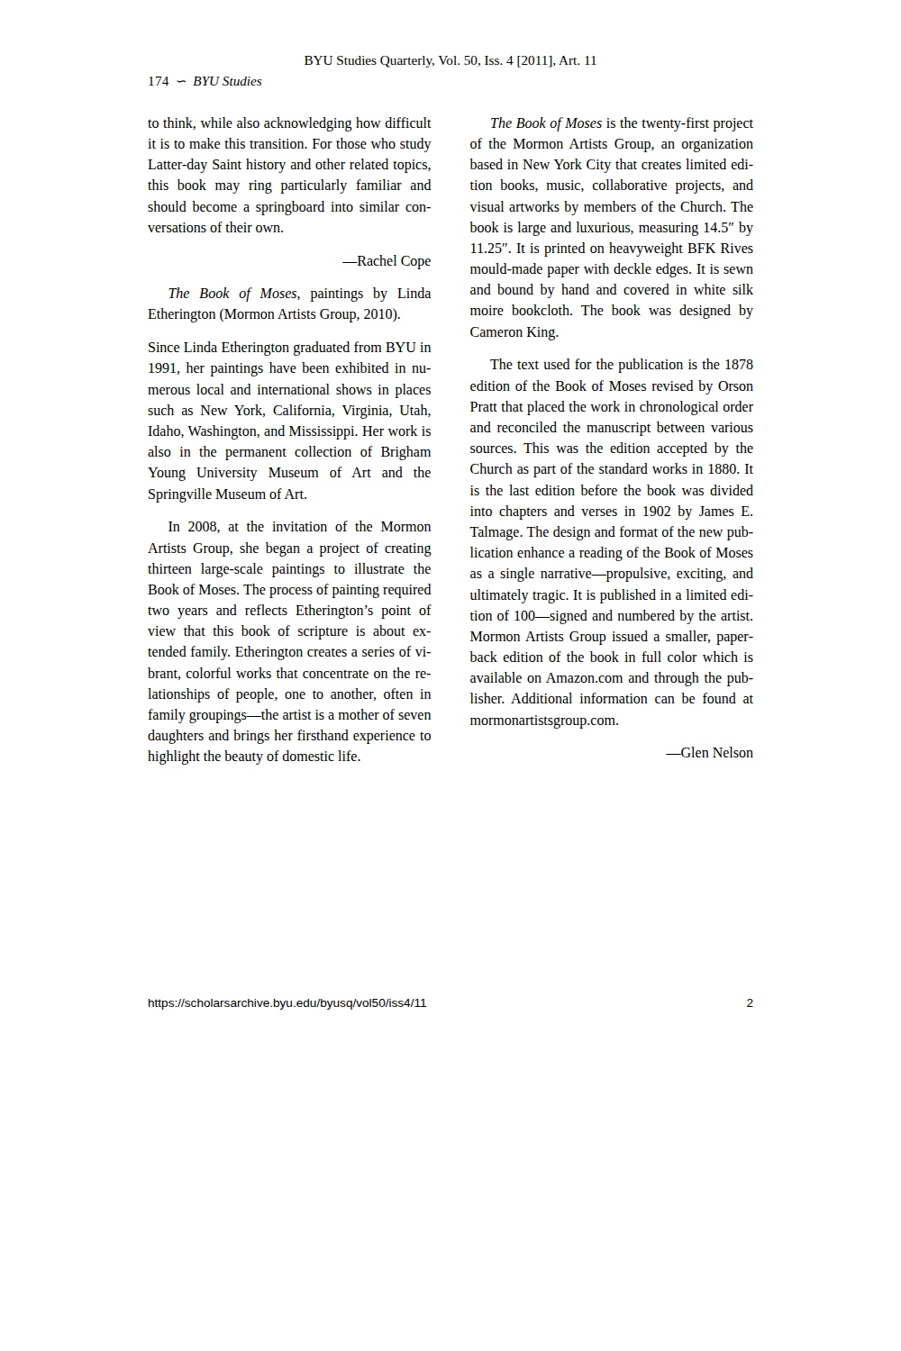BYU Studies Quarterly, Vol. 50, Iss. 4 [2011], Art. 11
174∽BYU Studies
to think, while also acknowledging how difficult it is to make this transition. For those who study Latter-day Saint history and other related topics, this book may ring particularly familiar and should become a springboard into similar conversations of their own.
—Rachel Cope
The Book of Moses, paintings by Linda Etherington (Mormon Artists Group, 2010).
Since Linda Etherington graduated from BYU in 1991, her paintings have been exhibited in numerous local and international shows in places such as New York, California, Virginia, Utah, Idaho, Washington, and Mississippi. Her work is also in the permanent collection of Brigham Young University Museum of Art and the Springville Museum of Art.
In 2008, at the invitation of the Mormon Artists Group, she began a project of creating thirteen large-scale paintings to illustrate the Book of Moses. The process of painting required two years and reflects Etherington’s point of view that this book of scripture is about extended family. Etherington creates a series of vibrant, colorful works that concentrate on the relationships of people, one to another, often in family groupings—the artist is a mother of seven daughters and brings her firsthand experience to highlight the beauty of domestic life.
The Book of Moses is the twenty-first project of the Mormon Artists Group, an organization based in New York City that creates limited edition books, music, collaborative projects, and visual artworks by members of the Church. The book is large and luxurious, measuring 14.5″ by 11.25″. It is printed on heavyweight BFK Rives mould-made paper with deckle edges. It is sewn and bound by hand and covered in white silk moire bookcloth. The book was designed by Cameron King.
The text used for the publication is the 1878 edition of the Book of Moses revised by Orson Pratt that placed the work in chronological order and reconciled the manuscript between various sources. This was the edition accepted by the Church as part of the standard works in 1880. It is the last edition before the book was divided into chapters and verses in 1902 by James E. Talmage. The design and format of the new publication enhance a reading of the Book of Moses as a single narrative—propulsive, exciting, and ultimately tragic. It is published in a limited edition of 100—signed and numbered by the artist. Mormon Artists Group issued a smaller, paperback edition of the book in full color which is available on Amazon.com and through the publisher. Additional information can be found at mormonartistsgroup.com.
—Glen Nelson
https://scholarsarchive.byu.edu/byusq/vol50/iss4/11 2